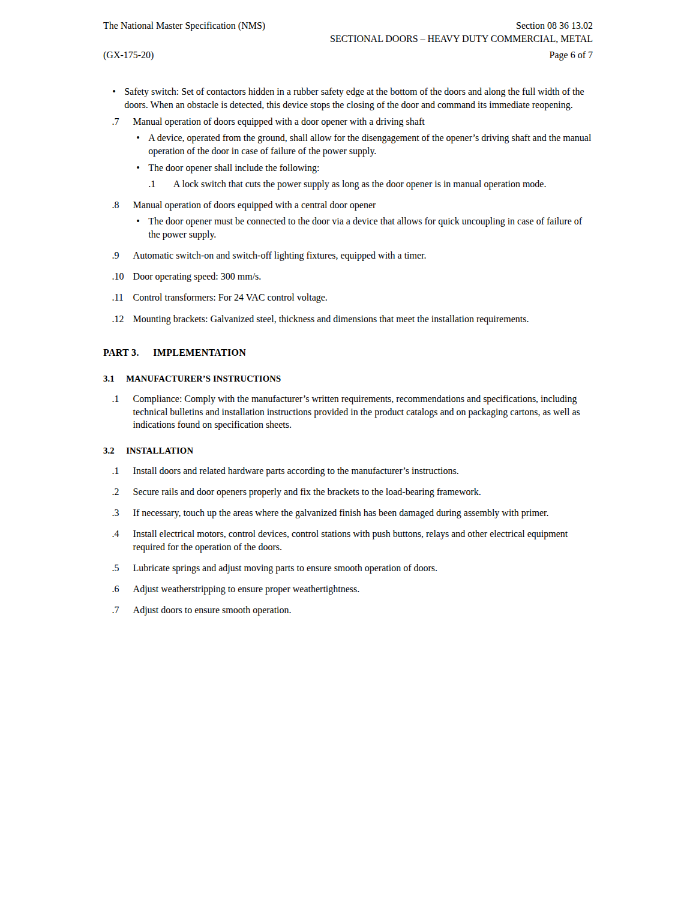| The National Master Specification (NMS) | Section 08 36 13.02 |
| | SECTIONAL DOORS – HEAVY DUTY COMMERCIAL, METAL |
| (GX-175-20) | Page 6 of 7 |
Safety switch: Set of contactors hidden in a rubber safety edge at the bottom of the doors and along the full width of the doors. When an obstacle is detected, this device stops the closing of the door and command its immediate reopening.
.7 Manual operation of doors equipped with a door opener with a driving shaft
A device, operated from the ground, shall allow for the disengagement of the opener’s driving shaft and the manual operation of the door in case of failure of the power supply.
The door opener shall include the following:
.1 A lock switch that cuts the power supply as long as the door opener is in manual operation mode.
.8 Manual operation of doors equipped with a central door opener
The door opener must be connected to the door via a device that allows for quick uncoupling in case of failure of the power supply.
.9 Automatic switch-on and switch-off lighting fixtures, equipped with a timer.
.10 Door operating speed: 300 mm/s.
.11 Control transformers: For 24 VAC control voltage.
.12 Mounting brackets: Galvanized steel, thickness and dimensions that meet the installation requirements.
PART 3. IMPLEMENTATION
3.1 MANUFACTURER’S INSTRUCTIONS
.1 Compliance: Comply with the manufacturer’s written requirements, recommendations and specifications, including technical bulletins and installation instructions provided in the product catalogs and on packaging cartons, as well as indications found on specification sheets.
3.2 INSTALLATION
.1 Install doors and related hardware parts according to the manufacturer’s instructions.
.2 Secure rails and door openers properly and fix the brackets to the load-bearing framework.
.3 If necessary, touch up the areas where the galvanized finish has been damaged during assembly with primer.
.4 Install electrical motors, control devices, control stations with push buttons, relays and other electrical equipment required for the operation of the doors.
.5 Lubricate springs and adjust moving parts to ensure smooth operation of doors.
.6 Adjust weatherstripping to ensure proper weathertightness.
.7 Adjust doors to ensure smooth operation.